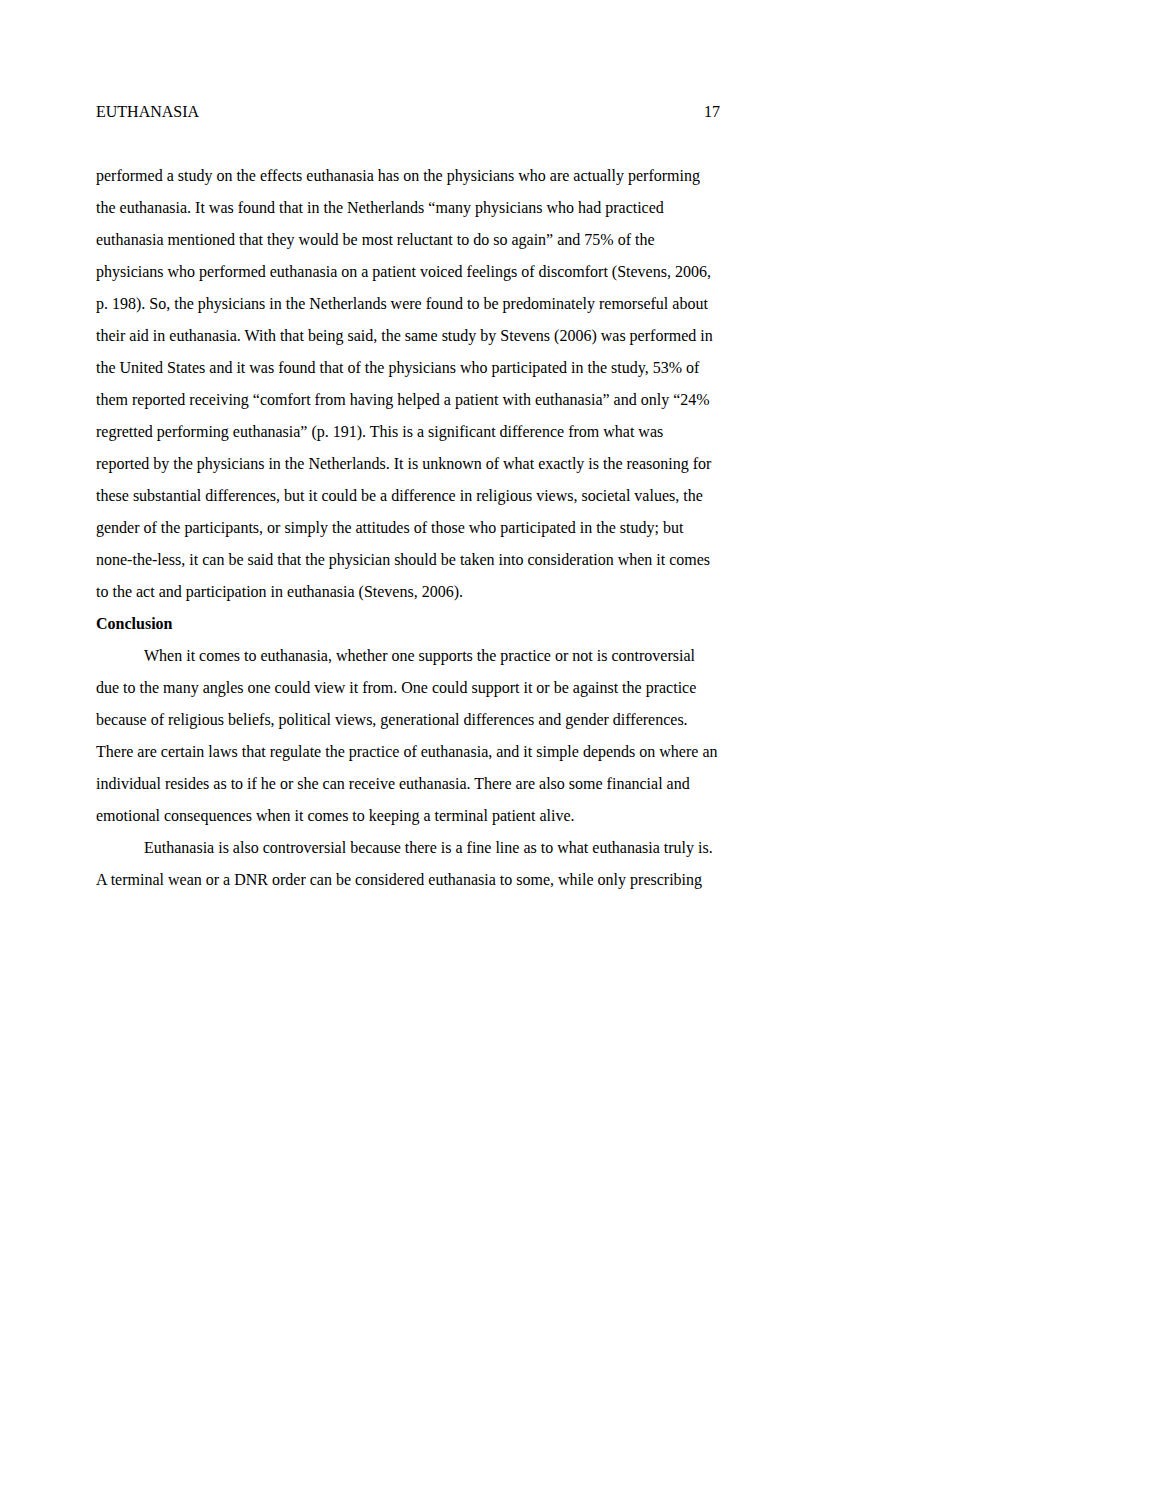Euthanasia 17
performed a study on the effects euthanasia has on the physicians who are actually performing the euthanasia. It was found that in the Netherlands “many physicians who had practiced euthanasia mentioned that they would be most reluctant to do so again” and 75% of the physicians who performed euthanasia on a patient voiced feelings of discomfort (Stevens, 2006, p. 198). So, the physicians in the Netherlands were found to be predominately remorseful about their aid in euthanasia. With that being said, the same study by Stevens (2006) was performed in the United States and it was found that of the physicians who participated in the study, 53% of them reported receiving “comfort from having helped a patient with euthanasia” and only “24% regretted performing euthanasia” (p. 191). This is a significant difference from what was reported by the physicians in the Netherlands. It is unknown of what exactly is the reasoning for these substantial differences, but it could be a difference in religious views, societal values, the gender of the participants, or simply the attitudes of those who participated in the study; but none-the-less, it can be said that the physician should be taken into consideration when it comes to the act and participation in euthanasia (Stevens, 2006).
Conclusion
When it comes to euthanasia, whether one supports the practice or not is controversial due to the many angles one could view it from. One could support it or be against the practice because of religious beliefs, political views, generational differences and gender differences. There are certain laws that regulate the practice of euthanasia, and it simple depends on where an individual resides as to if he or she can receive euthanasia. There are also some financial and emotional consequences when it comes to keeping a terminal patient alive.
Euthanasia is also controversial because there is a fine line as to what euthanasia truly is. A terminal wean or a DNR order can be considered euthanasia to some, while only prescribing